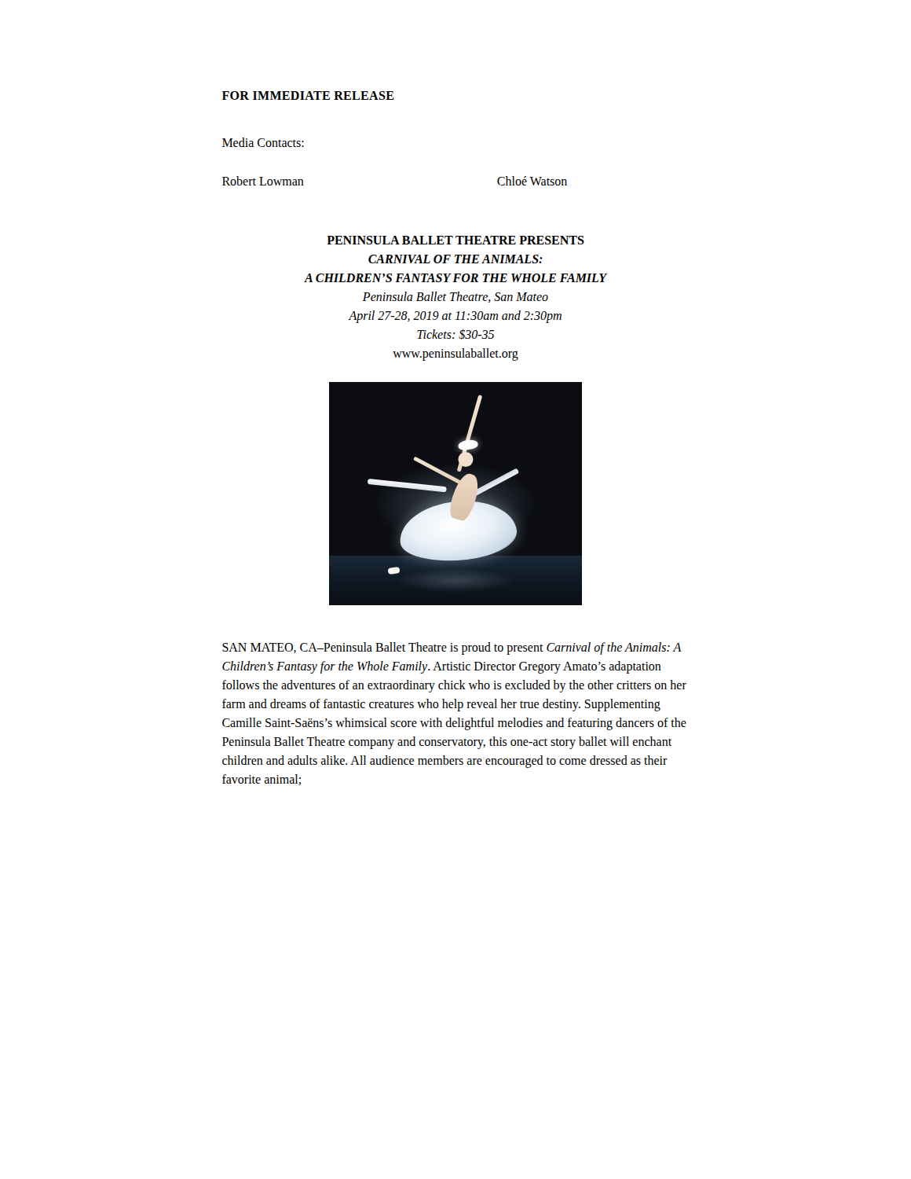FOR IMMEDIATE RELEASE
Media Contacts:
Robert Lowman
Chloé Watson
PENINSULA BALLET THEATRE PRESENTS
CARNIVAL OF THE ANIMALS:
A CHILDREN’S FANTASY FOR THE WHOLE FAMILY
Peninsula Ballet Theatre, San Mateo
April 27-28, 2019 at 11:30am and 2:30pm
Tickets: $30-35
www.peninsulaballet.org
SAN MATEO, CA–Peninsula Ballet Theatre is proud to present Carnival of the Animals: A Children’s Fantasy for the Whole Family. Artistic Director Gregory Amato’s adaptation follows the adventures of an extraordinary chick who is excluded by the other critters on her farm and dreams of fantastic creatures who help reveal her true destiny. Supplementing Camille Saint-Saëns’s whimsical score with delightful melodies and featuring dancers of the Peninsula Ballet Theatre company and conservatory, this one-act story ballet will enchant children and adults alike. All audience members are encouraged to come dressed as their favorite animal;